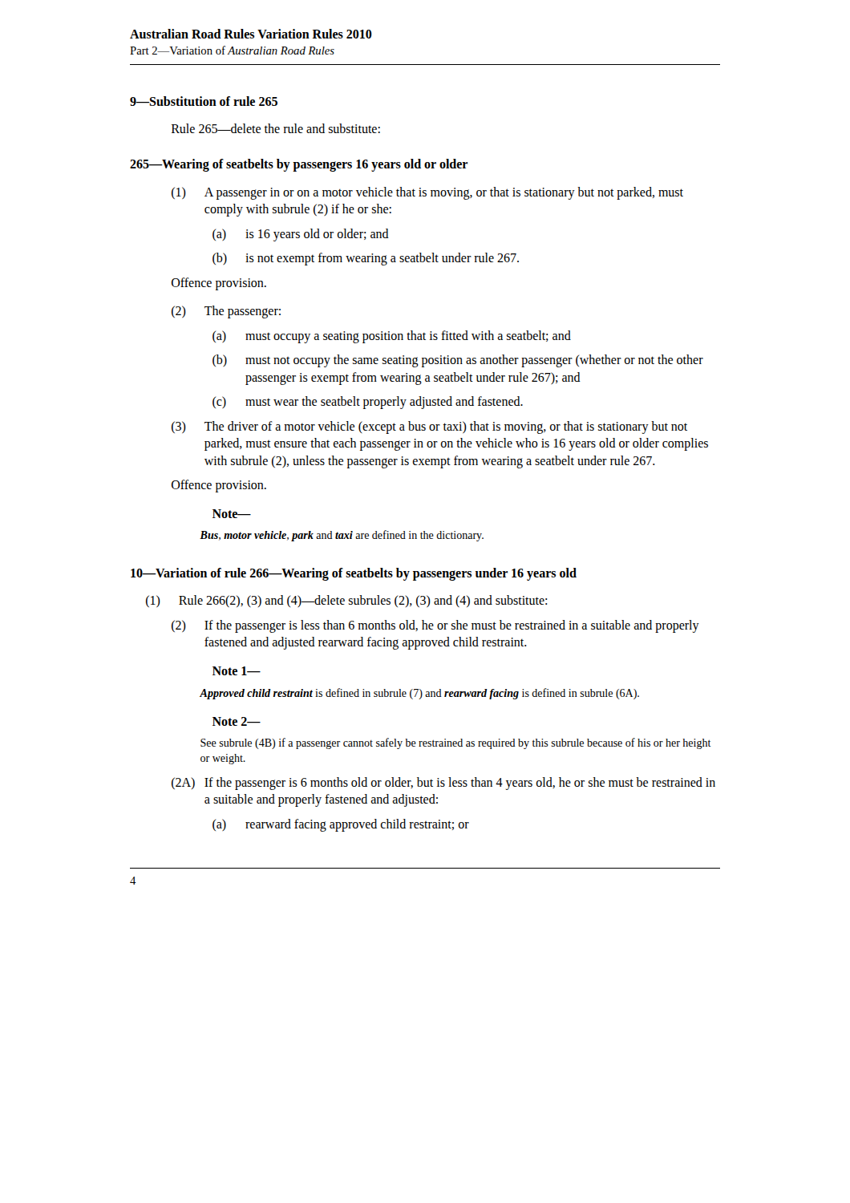Australian Road Rules Variation Rules 2010
Part 2—Variation of Australian Road Rules
9—Substitution of rule 265
Rule 265—delete the rule and substitute:
265—Wearing of seatbelts by passengers 16 years old or older
(1) A passenger in or on a motor vehicle that is moving, or that is stationary but not parked, must comply with subrule (2) if he or she:
(a) is 16 years old or older; and
(b) is not exempt from wearing a seatbelt under rule 267.
Offence provision.
(2) The passenger:
(a) must occupy a seating position that is fitted with a seatbelt; and
(b) must not occupy the same seating position as another passenger (whether or not the other passenger is exempt from wearing a seatbelt under rule 267); and
(c) must wear the seatbelt properly adjusted and fastened.
(3) The driver of a motor vehicle (except a bus or taxi) that is moving, or that is stationary but not parked, must ensure that each passenger in or on the vehicle who is 16 years old or older complies with subrule (2), unless the passenger is exempt from wearing a seatbelt under rule 267.
Offence provision.
Note—
Bus, motor vehicle, park and taxi are defined in the dictionary.
10—Variation of rule 266—Wearing of seatbelts by passengers under 16 years old
(1) Rule 266(2), (3) and (4)—delete subrules (2), (3) and (4) and substitute:
(2) If the passenger is less than 6 months old, he or she must be restrained in a suitable and properly fastened and adjusted rearward facing approved child restraint.
Note 1—
Approved child restraint is defined in subrule (7) and rearward facing is defined in subrule (6A).
Note 2—
See subrule (4B) if a passenger cannot safely be restrained as required by this subrule because of his or her height or weight.
(2A) If the passenger is 6 months old or older, but is less than 4 years old, he or she must be restrained in a suitable and properly fastened and adjusted:
(a) rearward facing approved child restraint; or
4